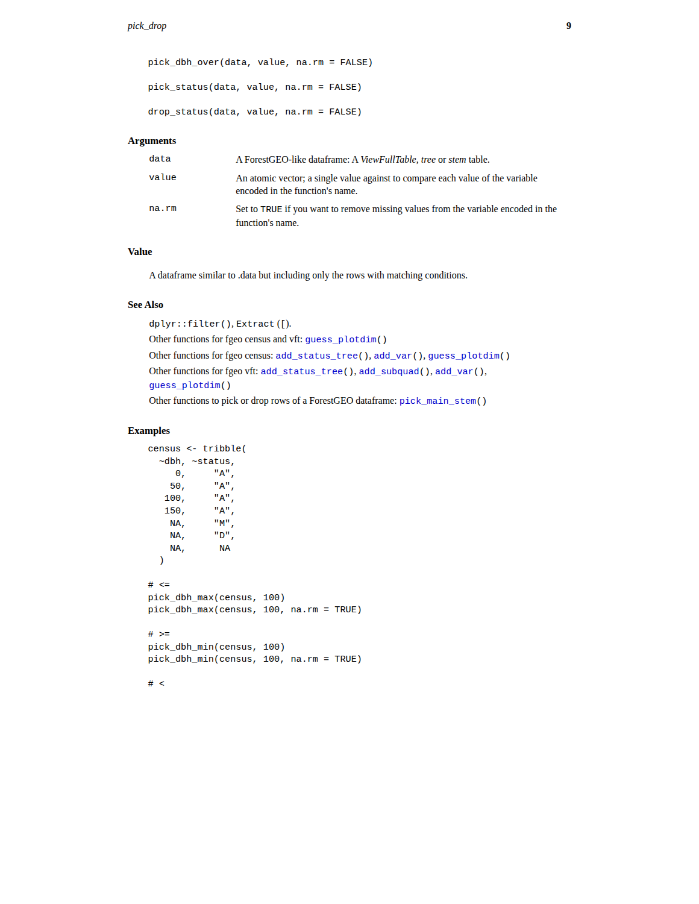pick_drop 9
pick_dbh_over(data, value, na.rm = FALSE)

pick_status(data, value, na.rm = FALSE)

drop_status(data, value, na.rm = FALSE)
Arguments
data
A ForestGEO-like dataframe: A ViewFullTable, tree or stem table.
value
An atomic vector; a single value against to compare each value of the variable encoded in the function's name.
na.rm
Set to TRUE if you want to remove missing values from the variable encoded in the function's name.
Value
A dataframe similar to .data but including only the rows with matching conditions.
See Also
dplyr::filter(), Extract ([).
Other functions for fgeo census and vft: guess_plotdim()
Other functions for fgeo census: add_status_tree(), add_var(), guess_plotdim()
Other functions for fgeo vft: add_status_tree(), add_subquad(), add_var(), guess_plotdim()
Other functions to pick or drop rows of a ForestGEO dataframe: pick_main_stem()
Examples
census <- tribble(
  ~dbh, ~status,
     0,     "A",
    50,     "A",
   100,     "A",
   150,     "A",
    NA,     "M",
    NA,     "D",
    NA,      NA
  )

# <=
pick_dbh_max(census, 100)
pick_dbh_max(census, 100, na.rm = TRUE)

# >=
pick_dbh_min(census, 100)
pick_dbh_min(census, 100, na.rm = TRUE)

# <